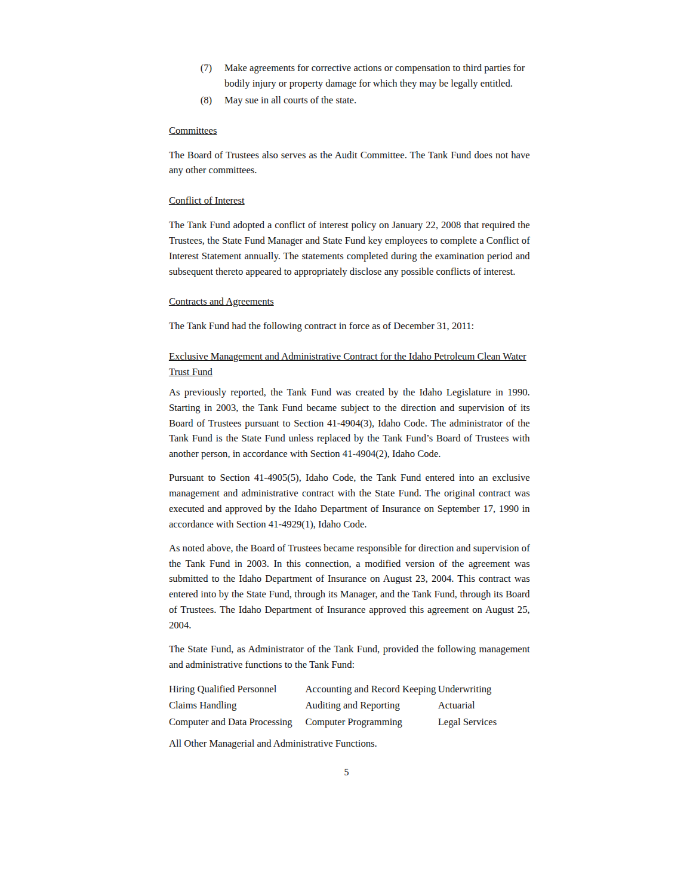(7) Make agreements for corrective actions or compensation to third parties for bodily injury or property damage for which they may be legally entitled.
(8) May sue in all courts of the state.
Committees
The Board of Trustees also serves as the Audit Committee. The Tank Fund does not have any other committees.
Conflict of Interest
The Tank Fund adopted a conflict of interest policy on January 22, 2008 that required the Trustees, the State Fund Manager and State Fund key employees to complete a Conflict of Interest Statement annually. The statements completed during the examination period and subsequent thereto appeared to appropriately disclose any possible conflicts of interest.
Contracts and Agreements
The Tank Fund had the following contract in force as of December 31, 2011:
Exclusive Management and Administrative Contract for the Idaho Petroleum Clean Water Trust Fund
As previously reported, the Tank Fund was created by the Idaho Legislature in 1990. Starting in 2003, the Tank Fund became subject to the direction and supervision of its Board of Trustees pursuant to Section 41-4904(3), Idaho Code. The administrator of the Tank Fund is the State Fund unless replaced by the Tank Fund’s Board of Trustees with another person, in accordance with Section 41-4904(2), Idaho Code.
Pursuant to Section 41-4905(5), Idaho Code, the Tank Fund entered into an exclusive management and administrative contract with the State Fund. The original contract was executed and approved by the Idaho Department of Insurance on September 17, 1990 in accordance with Section 41-4929(1), Idaho Code.
As noted above, the Board of Trustees became responsible for direction and supervision of the Tank Fund in 2003. In this connection, a modified version of the agreement was submitted to the Idaho Department of Insurance on August 23, 2004. This contract was entered into by the State Fund, through its Manager, and the Tank Fund, through its Board of Trustees. The Idaho Department of Insurance approved this agreement on August 25, 2004.
The State Fund, as Administrator of the Tank Fund, provided the following management and administrative functions to the Tank Fund:
| Hiring Qualified Personnel | Accounting and Record Keeping | Underwriting |
| Claims Handling | Auditing and Reporting | Actuarial |
| Computer and Data Processing | Computer Programming | Legal Services |
All Other Managerial and Administrative Functions.
5